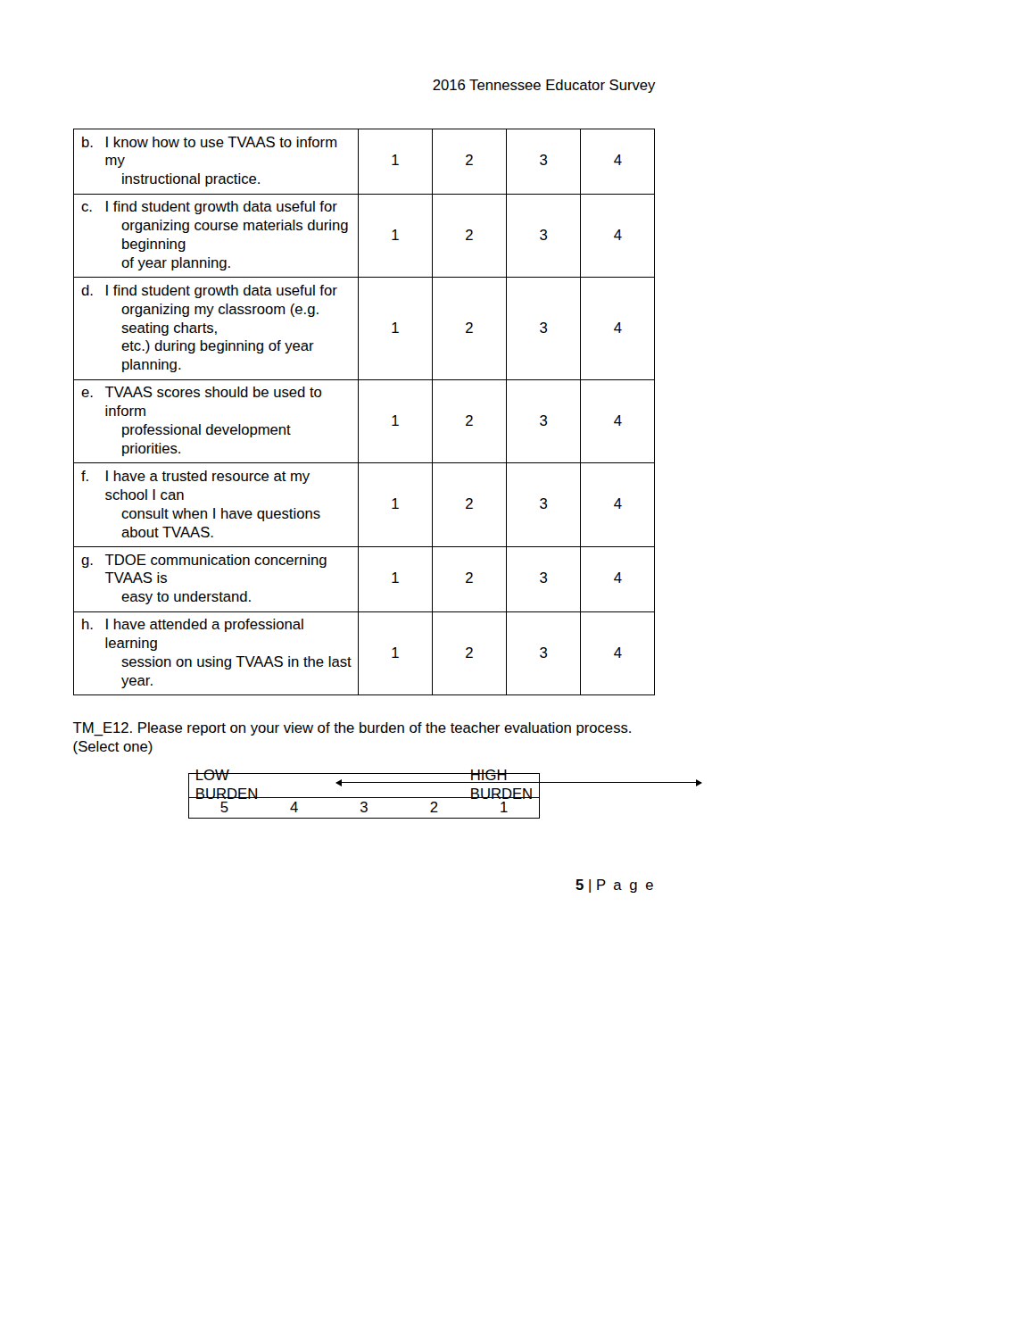2016 Tennessee Educator Survey
| b. I know how to use TVAAS to inform my instructional practice. | 1 | 2 | 3 | 4 |
| c. I find student growth data useful for organizing course materials during beginning of year planning. | 1 | 2 | 3 | 4 |
| d. I find student growth data useful for organizing my classroom (e.g. seating charts, etc.) during beginning of year planning. | 1 | 2 | 3 | 4 |
| e. TVAAS scores should be used to inform professional development priorities. | 1 | 2 | 3 | 4 |
| f. I have a trusted resource at my school I can consult when I have questions about TVAAS. | 1 | 2 | 3 | 4 |
| g. TDOE communication concerning TVAAS is easy to understand. | 1 | 2 | 3 | 4 |
| h. I have attended a professional learning session on using TVAAS in the last year. | 1 | 2 | 3 | 4 |
TM_E12. Please report on your view of the burden of the teacher evaluation process. (Select one)
LOW
BURDEN HIGH
BURDEN
5
4
3
2
1
5 | P a g e